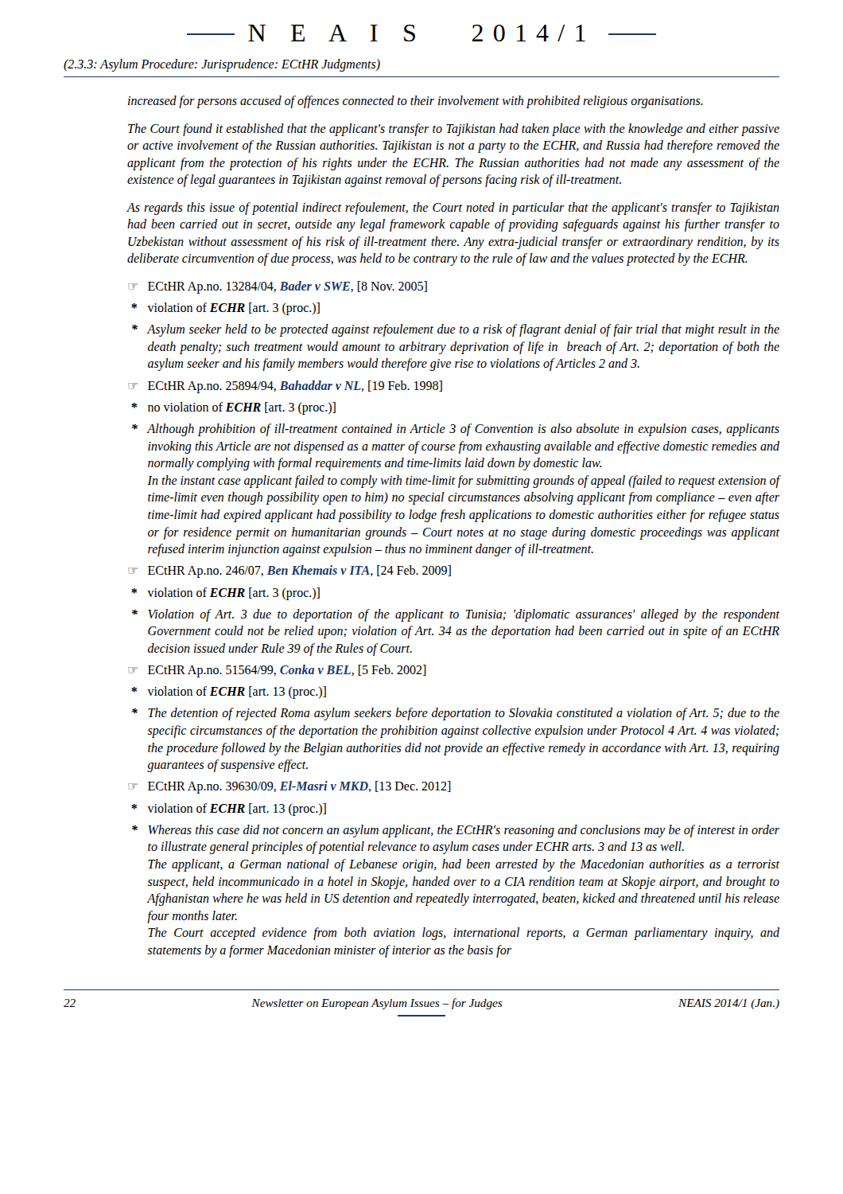N E A I S 2014/1
(2.3.3: Asylum Procedure: Jurisprudence: ECtHR Judgments)
increased for persons accused of offences connected to their involvement with prohibited religious organisations.
The Court found it established that the applicant's transfer to Tajikistan had taken place with the knowledge and either passive or active involvement of the Russian authorities. Tajikistan is not a party to the ECHR, and Russia had therefore removed the applicant from the protection of his rights under the ECHR. The Russian authorities had not made any assessment of the existence of legal guarantees in Tajikistan against removal of persons facing risk of ill-treatment.
As regards this issue of potential indirect refoulement, the Court noted in particular that the applicant's transfer to Tajikistan had been carried out in secret, outside any legal framework capable of providing safeguards against his further transfer to Uzbekistan without assessment of his risk of ill-treatment there. Any extra-judicial transfer or extraordinary rendition, by its deliberate circumvention of due process, was held to be contrary to the rule of law and the values protected by the ECHR.
ECtHR Ap.no. 13284/04, Bader v SWE, [8 Nov. 2005]
violation of ECHR [art. 3 (proc.)]
Asylum seeker held to be protected against refoulement due to a risk of flagrant denial of fair trial that might result in the death penalty; such treatment would amount to arbitrary deprivation of life in breach of Art. 2; deportation of both the asylum seeker and his family members would therefore give rise to violations of Articles 2 and 3.
ECtHR Ap.no. 25894/94, Bahaddar v NL, [19 Feb. 1998]
no violation of ECHR [art. 3 (proc.)]
Although prohibition of ill-treatment contained in Article 3 of Convention is also absolute in expulsion cases, applicants invoking this Article are not dispensed as a matter of course from exhausting available and effective domestic remedies and normally complying with formal requirements and time-limits laid down by domestic law.
In the instant case applicant failed to comply with time-limit for submitting grounds of appeal (failed to request extension of time-limit even though possibility open to him) no special circumstances absolving applicant from compliance – even after time-limit had expired applicant had possibility to lodge fresh applications to domestic authorities either for refugee status or for residence permit on humanitarian grounds – Court notes at no stage during domestic proceedings was applicant refused interim injunction against expulsion – thus no imminent danger of ill-treatment.
ECtHR Ap.no. 246/07, Ben Khemais v ITA, [24 Feb. 2009]
violation of ECHR [art. 3 (proc.)]
Violation of Art. 3 due to deportation of the applicant to Tunisia; 'diplomatic assurances' alleged by the respondent Government could not be relied upon; violation of Art. 34 as the deportation had been carried out in spite of an ECtHR decision issued under Rule 39 of the Rules of Court.
ECtHR Ap.no. 51564/99, Conka v BEL, [5 Feb. 2002]
violation of ECHR [art. 13 (proc.)]
The detention of rejected Roma asylum seekers before deportation to Slovakia constituted a violation of Art. 5; due to the specific circumstances of the deportation the prohibition against collective expulsion under Protocol 4 Art. 4 was violated; the procedure followed by the Belgian authorities did not provide an effective remedy in accordance with Art. 13, requiring guarantees of suspensive effect.
ECtHR Ap.no. 39630/09, El-Masri v MKD, [13 Dec. 2012]
violation of ECHR [art. 13 (proc.)]
Whereas this case did not concern an asylum applicant, the ECtHR's reasoning and conclusions may be of interest in order to illustrate general principles of potential relevance to asylum cases under ECHR arts. 3 and 13 as well.
The applicant, a German national of Lebanese origin, had been arrested by the Macedonian authorities as a terrorist suspect, held incommunicado in a hotel in Skopje, handed over to a CIA rendition team at Skopje airport, and brought to Afghanistan where he was held in US detention and repeatedly interrogated, beaten, kicked and threatened until his release four months later.
The Court accepted evidence from both aviation logs, international reports, a German parliamentary inquiry, and statements by a former Macedonian minister of interior as the basis for
22 Newsletter on European Asylum Issues – for Judges NEAIS 2014/1 (Jan.)